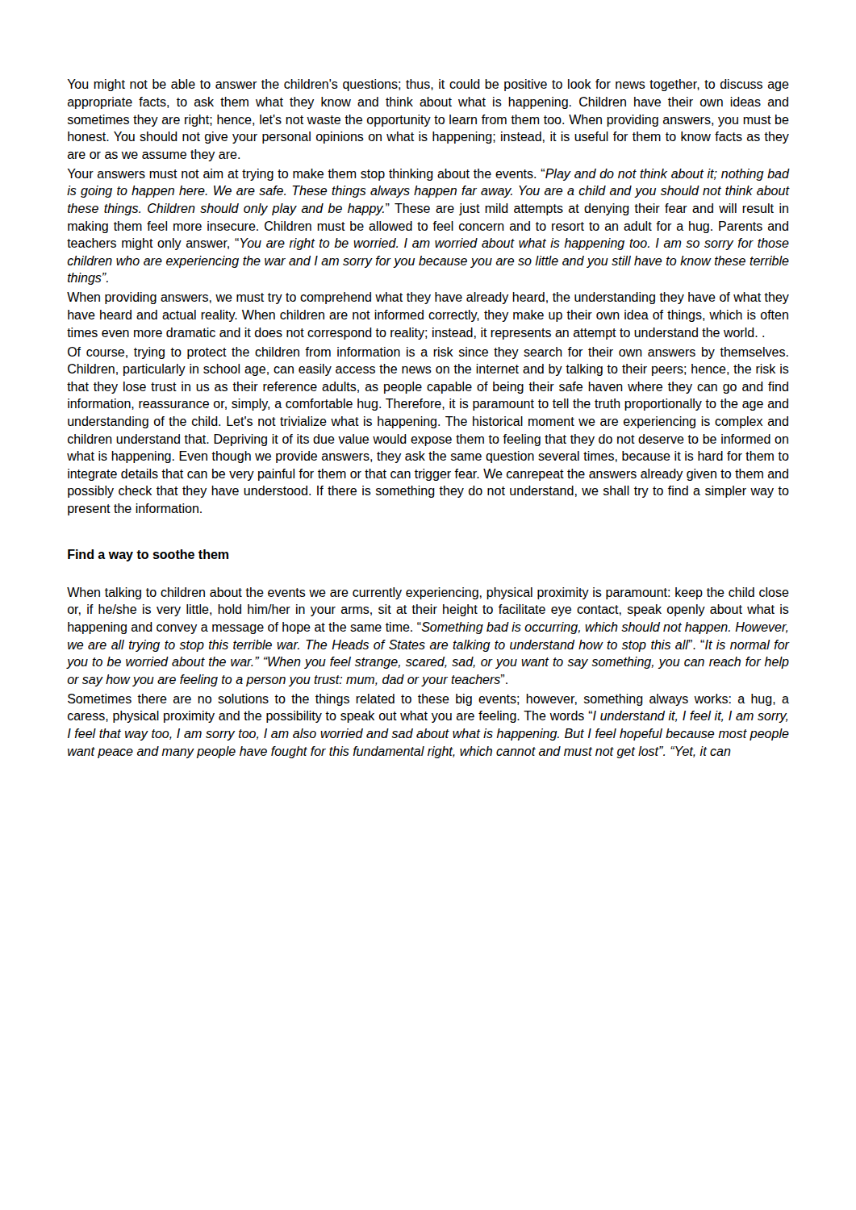You might not be able to answer the children's questions; thus, it could be positive to look for news together, to discuss age appropriate facts, to ask them what they know and think about what is happening. Children have their own ideas and sometimes they are right; hence, let's not waste the opportunity to learn from them too. When providing answers, you must be honest. You should not give your personal opinions on what is happening; instead, it is useful for them to know facts as they are or as we assume they are.
Your answers must not aim at trying to make them stop thinking about the events. “Play and do not think about it; nothing bad is going to happen here. We are safe. These things always happen far away. You are a child and you should not think about these things. Children should only play and be happy.” These are just mild attempts at denying their fear and will result in making them feel more insecure. Children must be allowed to feel concern and to resort to an adult for a hug. Parents and teachers might only answer, “You are right to be worried. I am worried about what is happening too. I am so sorry for those children who are experiencing the war and I am sorry for you because you are so little and you still have to know these terrible things”.
When providing answers, we must try to comprehend what they have already heard, the understanding they have of what they have heard and actual reality. When children are not informed correctly, they make up their own idea of things, which is often times even more dramatic and it does not correspond to reality; instead, it represents an attempt to understand the world. .
Of course, trying to protect the children from information is a risk since they search for their own answers by themselves. Children, particularly in school age, can easily access the news on the internet and by talking to their peers; hence, the risk is that they lose trust in us as their reference adults, as people capable of being their safe haven where they can go and find information, reassurance or, simply, a comfortable hug. Therefore, it is paramount to tell the truth proportionally to the age and understanding of the child. Let's not trivialize what is happening. The historical moment we are experiencing is complex and children understand that. Depriving it of its due value would expose them to feeling that they do not deserve to be informed on what is happening. Even though we provide answers, they ask the same question several times, because it is hard for them to integrate details that can be very painful for them or that can trigger fear. We canrepeat the answers already given to them and possibly check that they have understood. If there is something they do not understand, we shall try to find a simpler way to present the information.
Find a way to soothe them
When talking to children about the events we are currently experiencing, physical proximity is paramount: keep the child close or, if he/she is very little, hold him/her in your arms, sit at their height to facilitate eye contact, speak openly about what is happening and convey a message of hope at the same time. “Something bad is occurring, which should not happen. However, we are all trying to stop this terrible war. The Heads of States are talking to understand how to stop this all”. “It is normal for you to be worried about the war.” “When you feel strange, scared, sad, or you want to say something, you can reach for help or say how you are feeling to a person you trust: mum, dad or your teachers”.
Sometimes there are no solutions to the things related to these big events; however, something always works: a hug, a caress, physical proximity and the possibility to speak out what you are feeling. The words “I understand it, I feel it, I am sorry, I feel that way too, I am sorry too, I am also worried and sad about what is happening. But I feel hopeful because most people want peace and many people have fought for this fundamental right, which cannot and must not get lost”. “Yet, it can